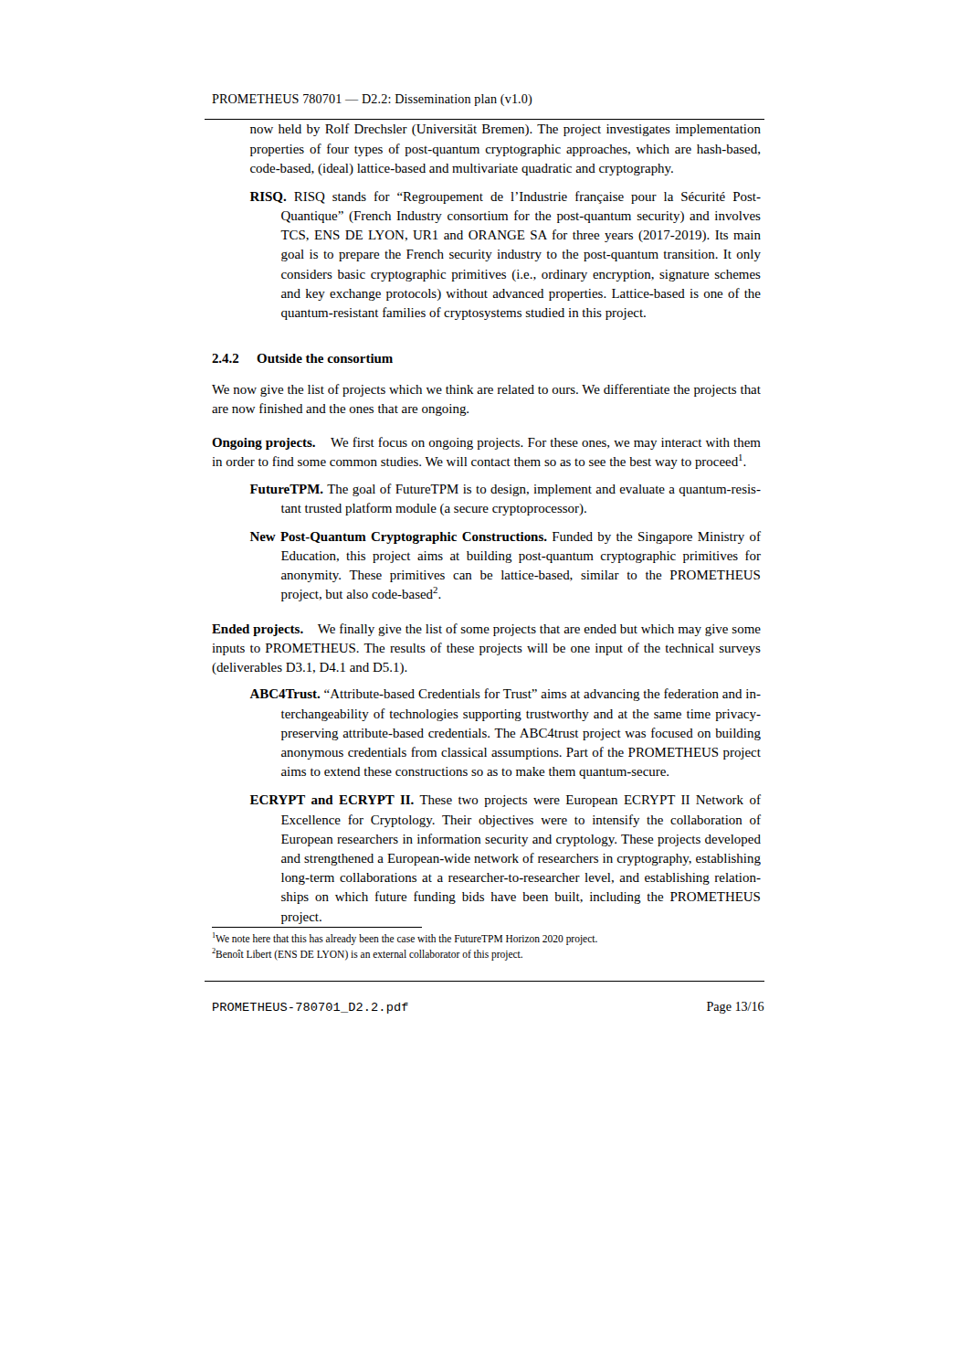PROMETHEUS 780701 — D2.2: Dissemination plan (v1.0)
now held by Rolf Drechsler (Universität Bremen). The project investigates implementation properties of four types of post-quantum cryptographic approaches, which are hash-based, code-based, (ideal) lattice-based and multivariate quadratic and cryptography.
RISQ. RISQ stands for “Regroupement de l’Industrie française pour la Sécurité Post-Quantique” (French Industry consortium for the post-quantum security) and involves TCS, ENS DE LYON, UR1 and ORANGE SA for three years (2017-2019). Its main goal is to prepare the French security industry to the post-quantum transition. It only considers basic cryptographic primitives (i.e., ordinary encryption, signature schemes and key exchange protocols) without advanced properties. Lattice-based is one of the quantum-resistant families of cryptosystems studied in this project.
2.4.2 Outside the consortium
We now give the list of projects which we think are related to ours. We differentiate the projects that are now finished and the ones that are ongoing.
Ongoing projects. We first focus on ongoing projects. For these ones, we may interact with them in order to find some common studies. We will contact them so as to see the best way to proceed1.
FutureTPM. The goal of FutureTPM is to design, implement and evaluate a quantum-resistant trusted platform module (a secure cryptoprocessor).
New Post-Quantum Cryptographic Constructions. Funded by the Singapore Ministry of Education, this project aims at building post-quantum cryptographic primitives for anonymity. These primitives can be lattice-based, similar to the PROMETHEUS project, but also code-based2.
Ended projects. We finally give the list of some projects that are ended but which may give some inputs to PROMETHEUS. The results of these projects will be one input of the technical surveys (deliverables D3.1, D4.1 and D5.1).
ABC4Trust. “Attribute-based Credentials for Trust” aims at advancing the federation and interchangeability of technologies supporting trustworthy and at the same time privacy-preserving attribute-based credentials. The ABC4trust project was focused on building anonymous credentials from classical assumptions. Part of the PROMETHEUS project aims to extend these constructions so as to make them quantum-secure.
ECRYPT and ECRYPT II. These two projects were European ECRYPT II Network of Excellence for Cryptology. Their objectives were to intensify the collaboration of European researchers in information security and cryptology. These projects developed and strengthened a European-wide network of researchers in cryptography, establishing long-term collaborations at a researcher-to-researcher level, and establishing relationships on which future funding bids have been built, including the PROMETHEUS project.
1We note here that this has already been the case with the FutureTPM Horizon 2020 project.
2Benoît Libert (ENS DE LYON) is an external collaborator of this project.
PROMETHEUS-780701_D2.2.pdf Page 13/16